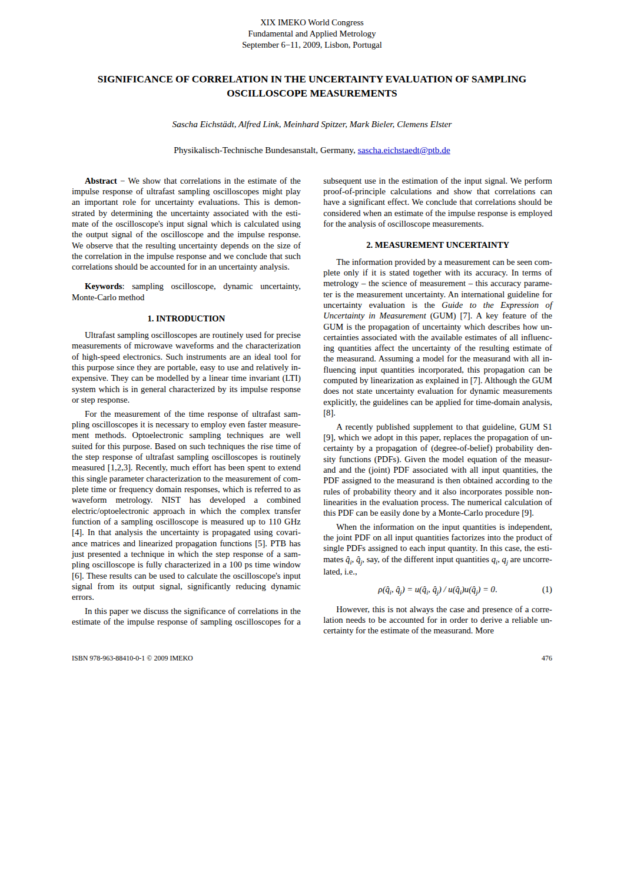XIX IMEKO World Congress
Fundamental and Applied Metrology
September 6−11, 2009, Lisbon, Portugal
Significance of Correlation in the Uncertainty Evaluation of Sampling Oscilloscope Measurements
Sascha Eichstädt, Alfred Link, Meinhard Spitzer, Mark Bieler, Clemens Elster
Physikalisch-Technische Bundesanstalt, Germany, sascha.eichstaedt@ptb.de
Abstract − We show that correlations in the estimate of the impulse response of ultrafast sampling oscilloscopes might play an important role for uncertainty evaluations. This is demonstrated by determining the uncertainty associated with the estimate of the oscilloscope's input signal which is calculated using the output signal of the oscilloscope and the impulse response. We observe that the resulting uncertainty depends on the size of the correlation in the impulse response and we conclude that such correlations should be accounted for in an uncertainty analysis.
Keywords: sampling oscilloscope, dynamic uncertainty, Monte-Carlo method
1. Introduction
Ultrafast sampling oscilloscopes are routinely used for precise measurements of microwave waveforms and the characterization of high-speed electronics. Such instruments are an ideal tool for this purpose since they are portable, easy to use and relatively inexpensive. They can be modelled by a linear time invariant (LTI) system which is in general characterized by its impulse response or step response.
For the measurement of the time response of ultrafast sampling oscilloscopes it is necessary to employ even faster measurement methods. Optoelectronic sampling techniques are well suited for this purpose. Based on such techniques the rise time of the step response of ultrafast sampling oscilloscopes is routinely measured [1,2,3]. Recently, much effort has been spent to extend this single parameter characterization to the measurement of complete time or frequency domain responses, which is referred to as waveform metrology. NIST has developed a combined electric/optoelectronic approach in which the complex transfer function of a sampling oscilloscope is measured up to 110 GHz [4]. In that analysis the uncertainty is propagated using covariance matrices and linearized propagation functions [5]. PTB has just presented a technique in which the step response of a sampling oscilloscope is fully characterized in a 100 ps time window [6]. These results can be used to calculate the oscilloscope's input signal from its output signal, significantly reducing dynamic errors.
In this paper we discuss the significance of correlations in the estimate of the impulse response of sampling oscilloscopes for a subsequent use in the estimation of the input signal. We perform proof-of-principle calculations and show that correlations can have a significant effect. We conclude that correlations should be considered when an estimate of the impulse response is employed for the analysis of oscilloscope measurements.
2. Measurement uncertainty
The information provided by a measurement can be seen complete only if it is stated together with its accuracy. In terms of metrology – the science of measurement – this accuracy parameter is the measurement uncertainty. An international guideline for uncertainty evaluation is the Guide to the Expression of Uncertainty in Measurement (GUM) [7]. A key feature of the GUM is the propagation of uncertainty which describes how uncertainties associated with the available estimates of all influencing quantities affect the uncertainty of the resulting estimate of the measurand. Assuming a model for the measurand with all influencing input quantities incorporated, this propagation can be computed by linearization as explained in [7]. Although the GUM does not state uncertainty evaluation for dynamic measurements explicitly, the guidelines can be applied for time-domain analysis, [8].
A recently published supplement to that guideline, GUM S1 [9], which we adopt in this paper, replaces the propagation of uncertainty by a propagation of (degree-of-belief) probability density functions (PDFs). Given the model equation of the measurand and the (joint) PDF associated with all input quantities, the PDF assigned to the measurand is then obtained according to the rules of probability theory and it also incorporates possible non-linearities in the evaluation process. The numerical calculation of this PDF can be easily done by a Monte-Carlo procedure [9].
When the information on the input quantities is independent, the joint PDF on all input quantities factorizes into the product of single PDFs assigned to each input quantity. In this case, the estimates q̂i, q̂j, say, of the different input quantities qi, qj are uncorrelated, i.e.,
ρ(q̂i, q̂j) = u(q̂i, q̂j) / u(q̂i)u(q̂j) = 0. (1)
However, this is not always the case and presence of a correlation needs to be accounted for in order to derive a reliable uncertainty for the estimate of the measurand. More
ISBN 978-963-88410-0-1 © 2009 IMEKO 476